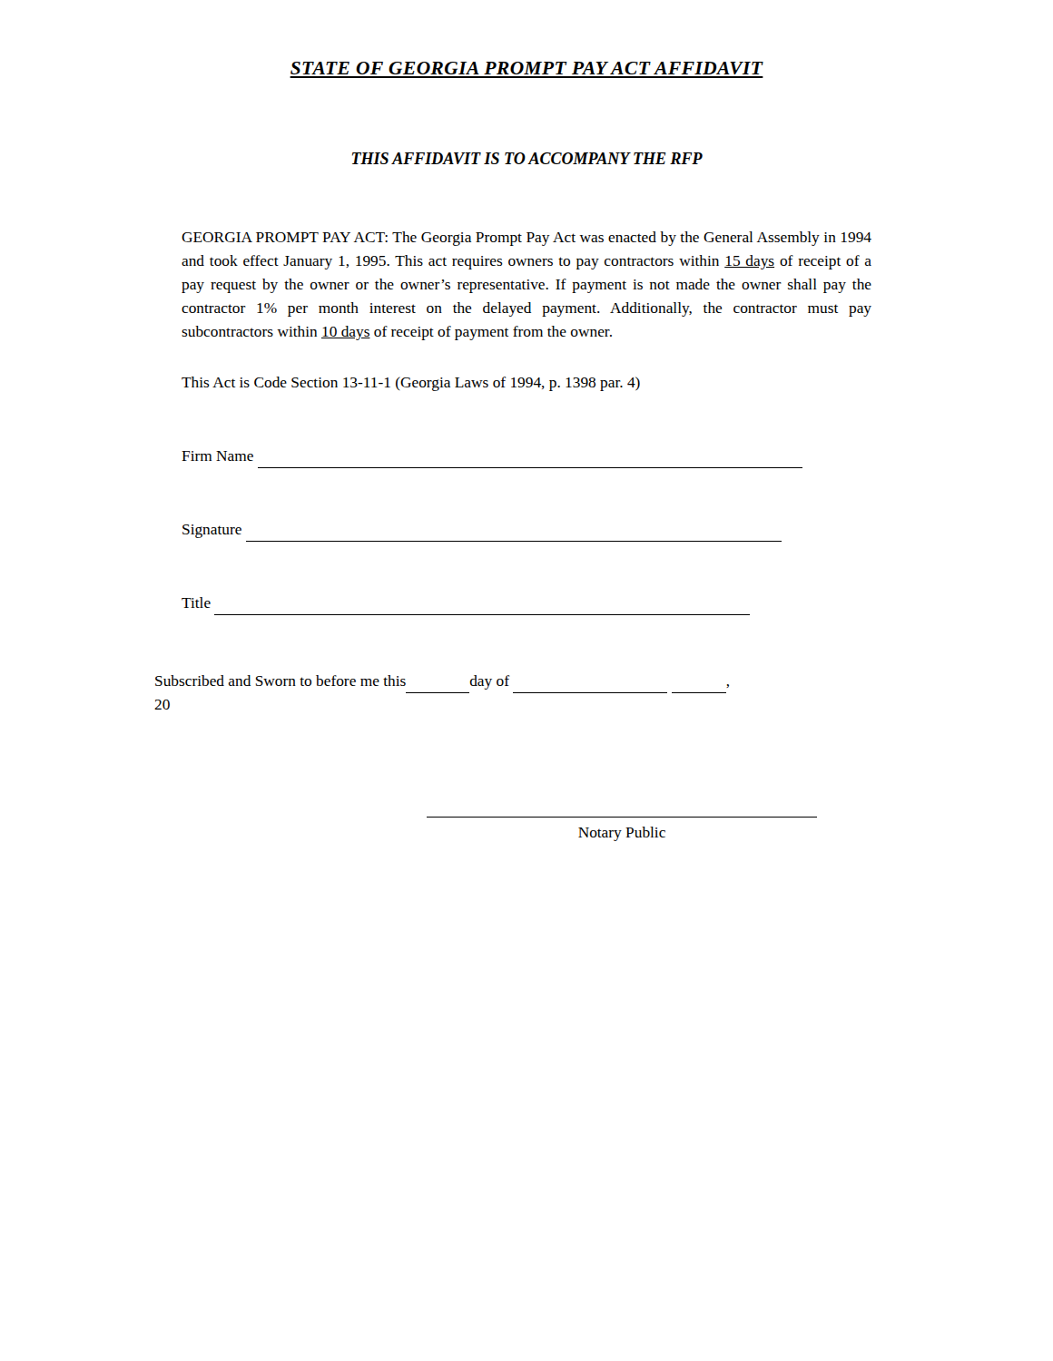STATE OF GEORGIA PROMPT PAY ACT AFFIDAVIT
THIS AFFIDAVIT IS TO ACCOMPANY THE RFP
GEORGIA PROMPT PAY ACT: The Georgia Prompt Pay Act was enacted by the General Assembly in 1994 and took effect January 1, 1995. This act requires owners to pay contractors within 15 days of receipt of a pay request by the owner or the owner’s representative. If payment is not made the owner shall pay the contractor 1% per month interest on the delayed payment. Additionally, the contractor must pay subcontractors within 10 days of receipt of payment from the owner.
This Act is Code Section 13-11-1 (Georgia Laws of 1994, p. 1398 par. 4)
Firm Name
Signature
Title
Subscribed and Sworn to before me this day of ,
20
Notary Public